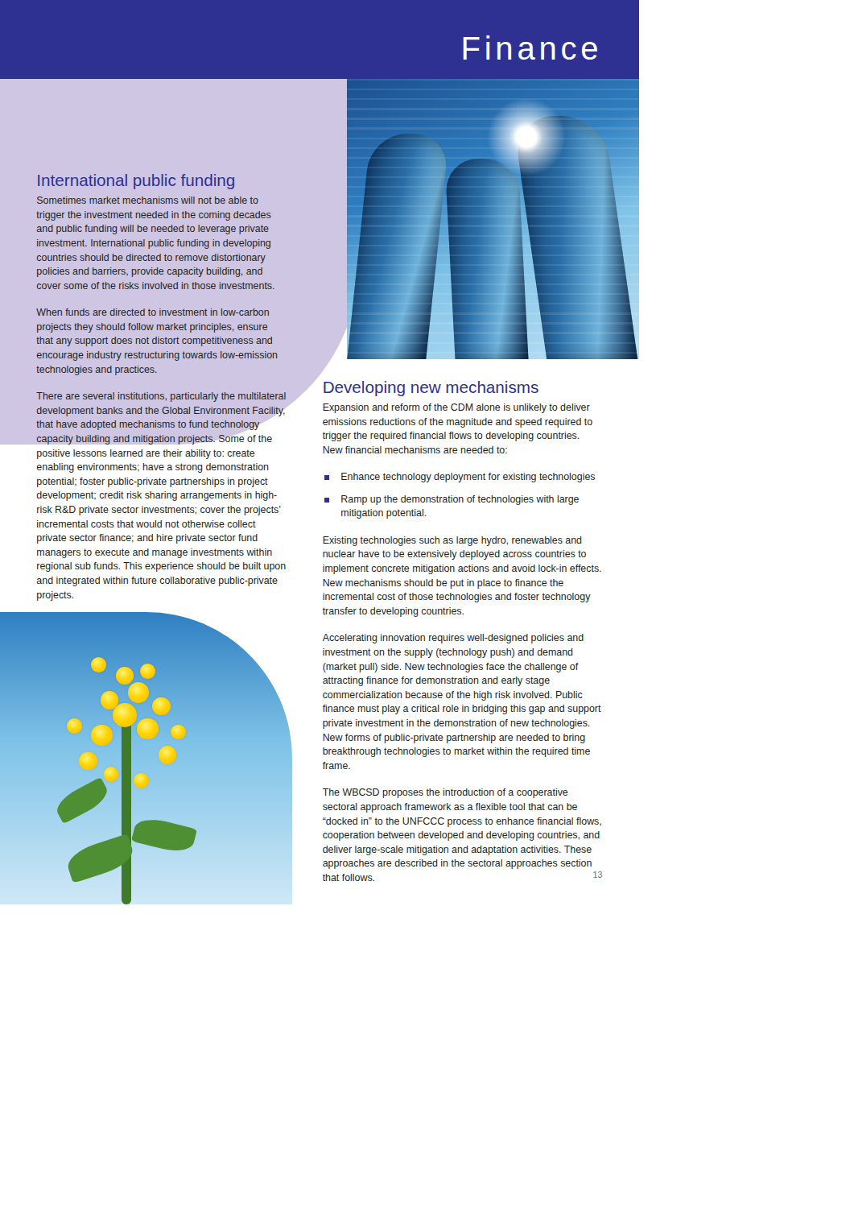Finance
International public funding
Sometimes market mechanisms will not be able to trigger the investment needed in the coming decades and public funding will be needed to leverage private investment. International public funding in developing countries should be directed to remove distortionary policies and barriers, provide capacity building, and cover some of the risks involved in those investments.
When funds are directed to investment in low-carbon projects they should follow market principles, ensure that any support does not distort competitiveness and encourage industry restructuring towards low-emission technologies and practices.
There are several institutions, particularly the multilateral development banks and the Global Environment Facility, that have adopted mechanisms to fund technology capacity building and mitigation projects. Some of the positive lessons learned are their ability to: create enabling environments; have a strong demonstration potential; foster public-private partnerships in project development; credit risk sharing arrangements in high-risk R&D private sector investments; cover the projects’ incremental costs that would not otherwise collect private sector finance; and hire private sector fund managers to execute and manage investments within regional sub funds. This experience should be built upon and integrated within future collaborative public-private projects.
Developing new mechanisms
Expansion and reform of the CDM alone is unlikely to deliver emissions reductions of the magnitude and speed required to trigger the required financial flows to developing countries. New financial mechanisms are needed to:
Enhance technology deployment for existing technologies
Ramp up the demonstration of technologies with large mitigation potential.
Existing technologies such as large hydro, renewables and nuclear have to be extensively deployed across countries to implement concrete mitigation actions and avoid lock-in effects. New mechanisms should be put in place to finance the incremental cost of those technologies and foster technology transfer to developing countries.
Accelerating innovation requires well-designed policies and investment on the supply (technology push) and demand (market pull) side. New technologies face the challenge of attracting finance for demonstration and early stage commercialization because of the high risk involved. Public finance must play a critical role in bridging this gap and support private investment in the demonstration of new technologies. New forms of public-private partnership are needed to bring breakthrough technologies to market within the required time frame.
The WBCSD proposes the introduction of a cooperative sectoral approach framework as a flexible tool that can be “docked in” to the UNFCCC process to enhance financial flows, cooperation between developed and developing countries, and deliver large-scale mitigation and adaptation activities. These approaches are described in the sectoral approaches section that follows.
13